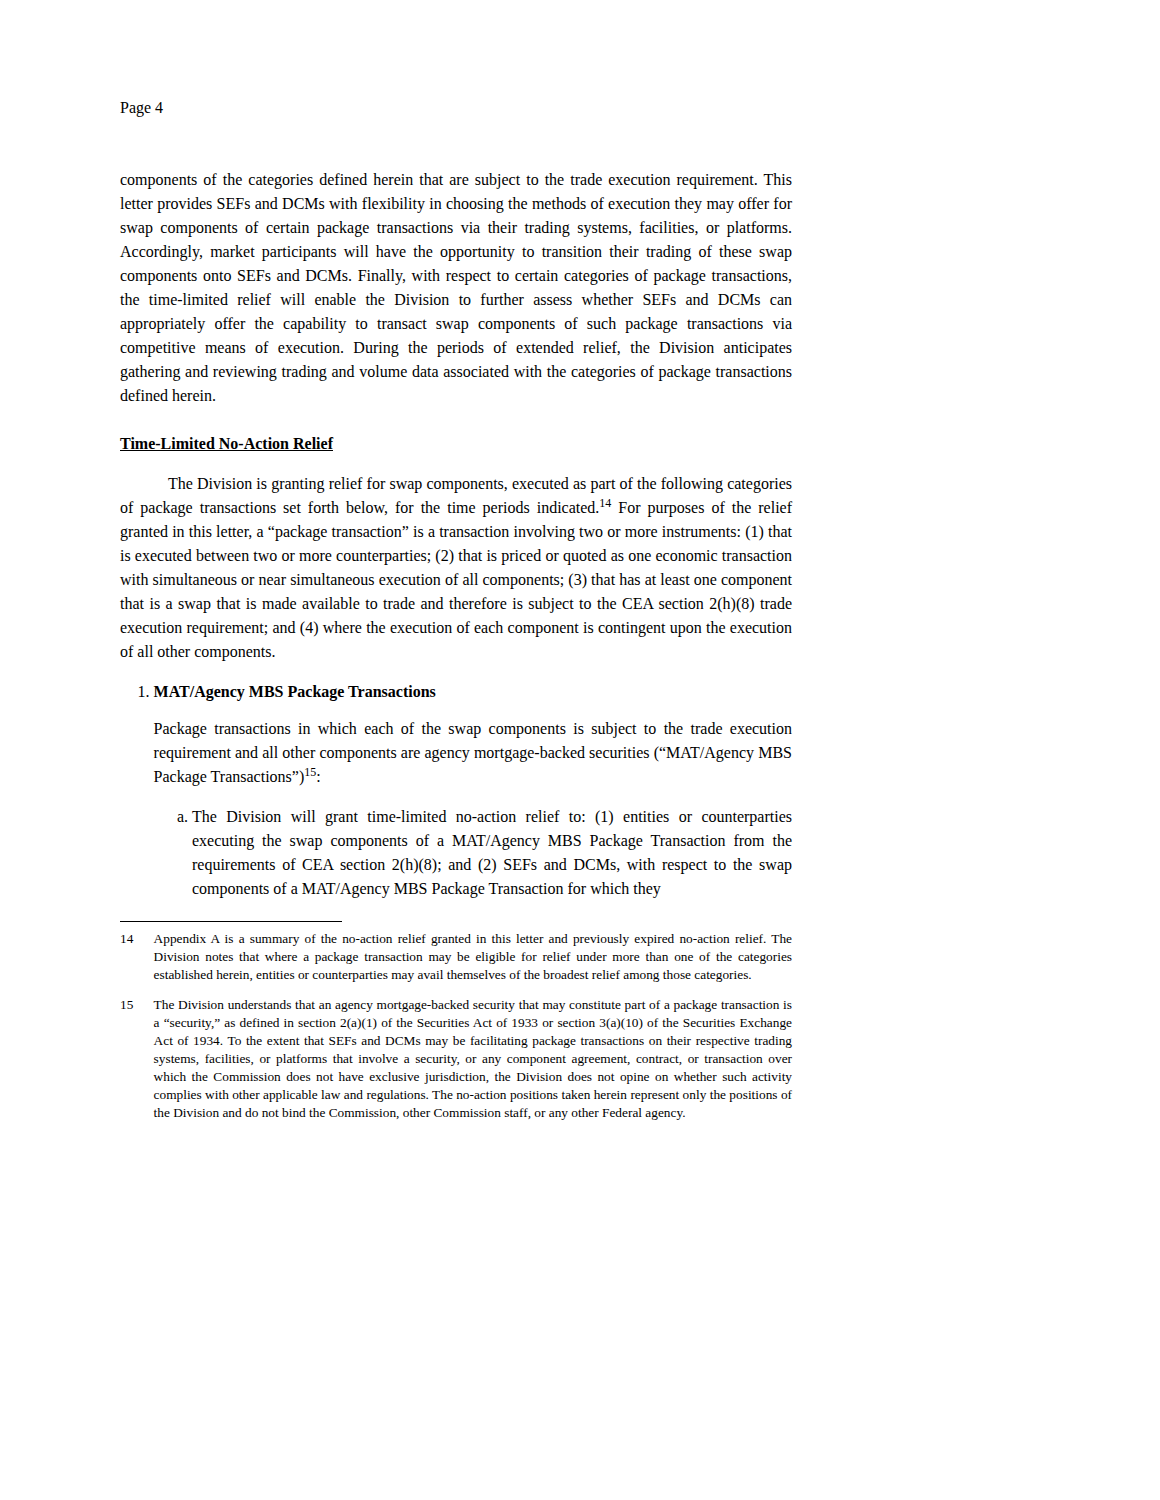Page 4
components of the categories defined herein that are subject to the trade execution requirement. This letter provides SEFs and DCMs with flexibility in choosing the methods of execution they may offer for swap components of certain package transactions via their trading systems, facilities, or platforms. Accordingly, market participants will have the opportunity to transition their trading of these swap components onto SEFs and DCMs. Finally, with respect to certain categories of package transactions, the time-limited relief will enable the Division to further assess whether SEFs and DCMs can appropriately offer the capability to transact swap components of such package transactions via competitive means of execution. During the periods of extended relief, the Division anticipates gathering and reviewing trading and volume data associated with the categories of package transactions defined herein.
Time-Limited No-Action Relief
The Division is granting relief for swap components, executed as part of the following categories of package transactions set forth below, for the time periods indicated.14 For purposes of the relief granted in this letter, a “package transaction” is a transaction involving two or more instruments: (1) that is executed between two or more counterparties; (2) that is priced or quoted as one economic transaction with simultaneous or near simultaneous execution of all components; (3) that has at least one component that is a swap that is made available to trade and therefore is subject to the CEA section 2(h)(8) trade execution requirement; and (4) where the execution of each component is contingent upon the execution of all other components.
MAT/Agency MBS Package Transactions
Package transactions in which each of the swap components is subject to the trade execution requirement and all other components are agency mortgage-backed securities (“MAT/Agency MBS Package Transactions”)15:
The Division will grant time-limited no-action relief to: (1) entities or counterparties executing the swap components of a MAT/Agency MBS Package Transaction from the requirements of CEA section 2(h)(8); and (2) SEFs and DCMs, with respect to the swap components of a MAT/Agency MBS Package Transaction for which they
14
Appendix A is a summary of the no-action relief granted in this letter and previously expired no-action relief. The Division notes that where a package transaction may be eligible for relief under more than one of the categories established herein, entities or counterparties may avail themselves of the broadest relief among those categories.
15
The Division understands that an agency mortgage-backed security that may constitute part of a package transaction is a “security,” as defined in section 2(a)(1) of the Securities Act of 1933 or section 3(a)(10) of the Securities Exchange Act of 1934. To the extent that SEFs and DCMs may be facilitating package transactions on their respective trading systems, facilities, or platforms that involve a security, or any component agreement, contract, or transaction over which the Commission does not have exclusive jurisdiction, the Division does not opine on whether such activity complies with other applicable law and regulations. The no-action positions taken herein represent only the positions of the Division and do not bind the Commission, other Commission staff, or any other Federal agency.